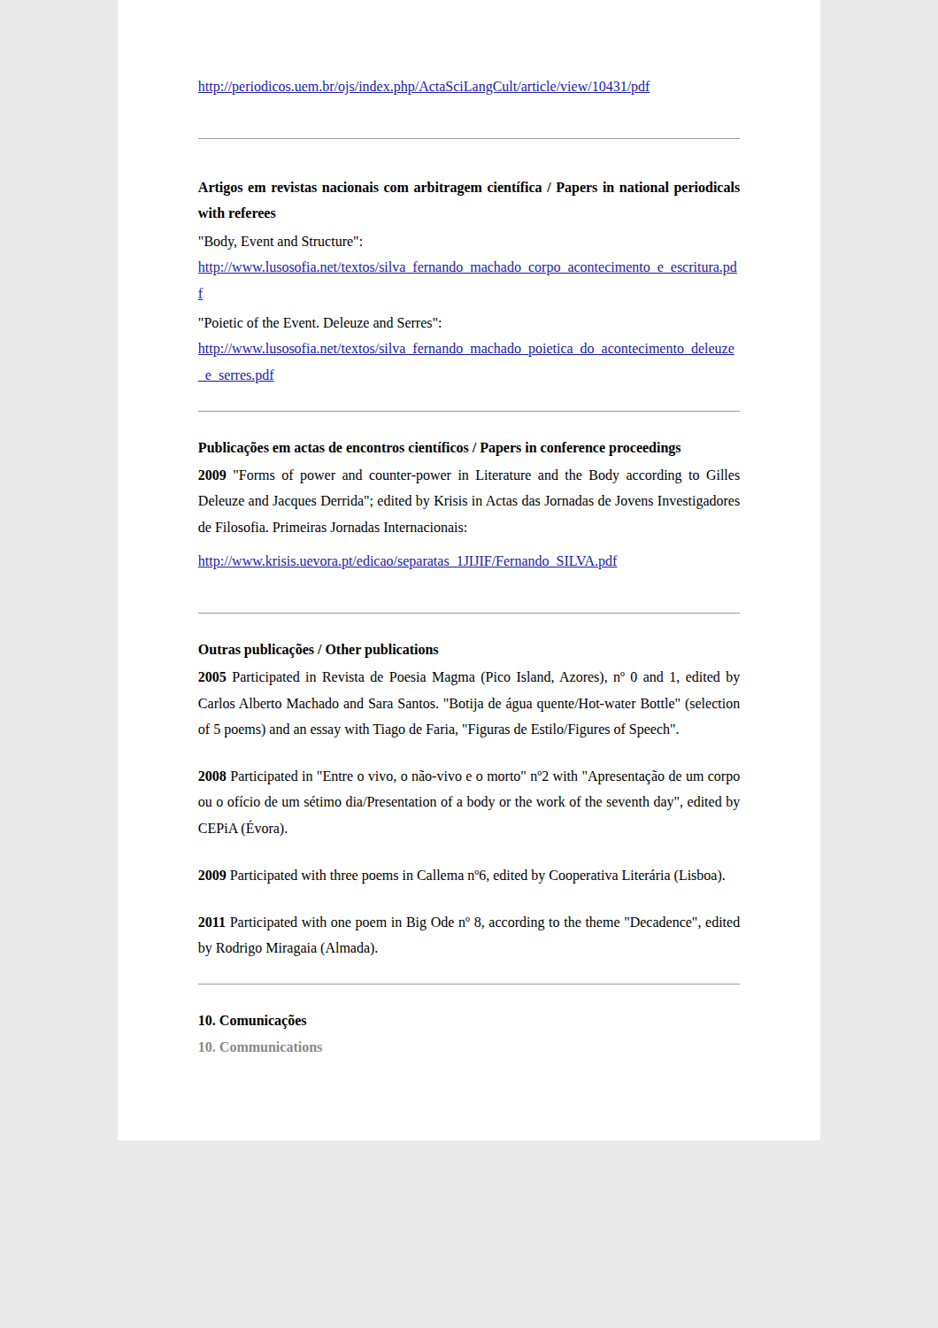http://periodicos.uem.br/ojs/index.php/ActaSciLangCult/article/view/10431/pdf
Artigos em revistas nacionais com arbitragem científica / Papers in national periodicals with referees
"Body, Event and Structure":
http://www.lusosofia.net/textos/silva_fernando_machado_corpo_acontecimento_e_escritura.pdf
"Poietic of the Event. Deleuze and Serres":
http://www.lusosofia.net/textos/silva_fernando_machado_poietica_do_acontecimento_deleuze_e_serres.pdf
Publicações em actas de encontros científicos / Papers in conference proceedings
2009 "Forms of power and counter-power in Literature and the Body according to Gilles Deleuze and Jacques Derrida"; edited by Krisis in Actas das Jornadas de Jovens Investigadores de Filosofia. Primeiras Jornadas Internacionais:
http://www.krisis.uevora.pt/edicao/separatas_1JIJIF/Fernando_SILVA.pdf
Outras publicações / Other publications
2005 Participated in Revista de Poesia Magma (Pico Island, Azores), nº 0 and 1, edited by Carlos Alberto Machado and Sara Santos. "Botija de água quente/Hot-water Bottle" (selection of 5 poems) and an essay with Tiago de Faria, "Figuras de Estilo/Figures of Speech".
2008 Participated in "Entre o vivo, o não-vivo e o morto" nº2 with "Apresentação de um corpo ou o ofício de um sétimo dia/Presentation of a body or the work of the seventh day", edited by CEPiA (Évora).
2009 Participated with three poems in Callema nº6, edited by Cooperativa Literária (Lisboa).
2011 Participated with one poem in Big Ode nº 8, according to the theme "Decadence", edited by Rodrigo Miragaia (Almada).
10. Comunicações
10. Communications